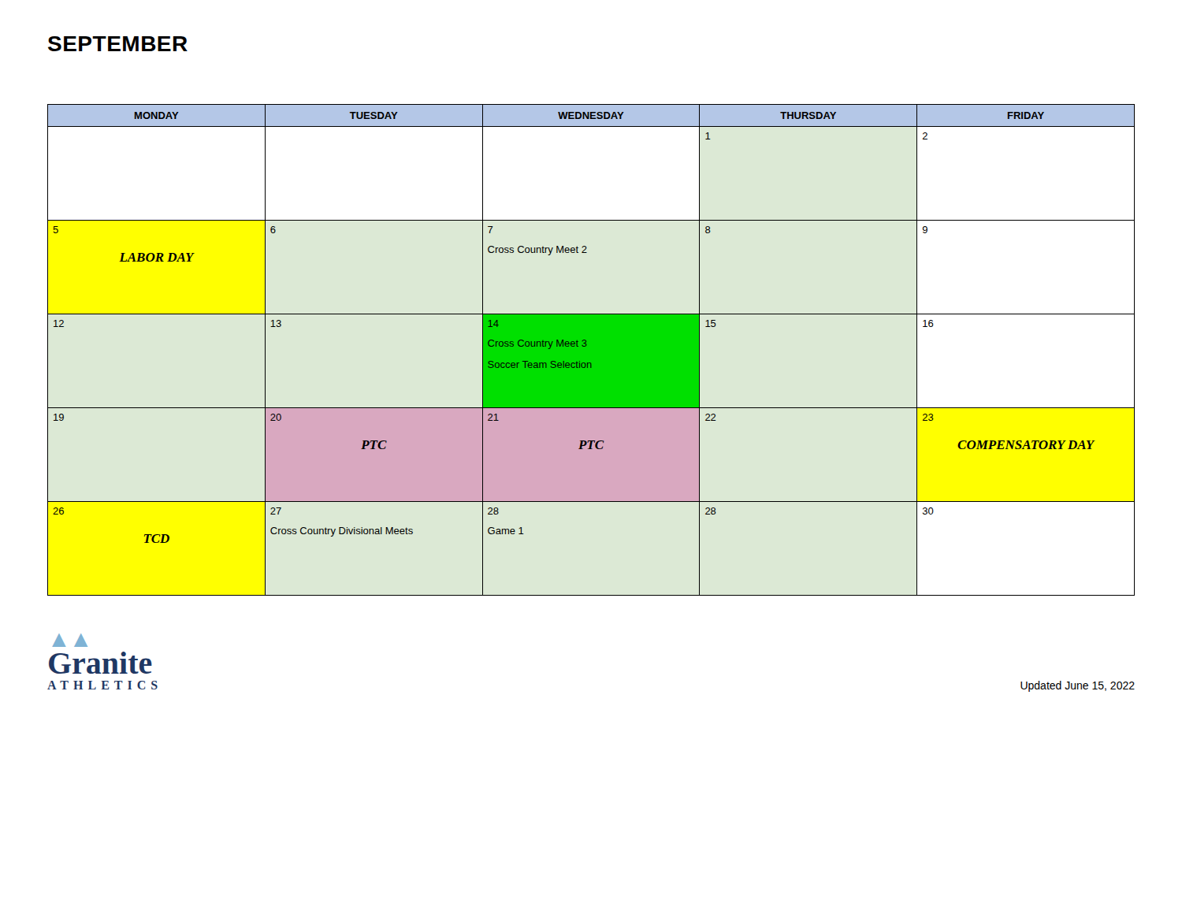SEPTEMBER
| MONDAY | TUESDAY | WEDNESDAY | THURSDAY | FRIDAY |
| --- | --- | --- | --- | --- |
| | | | 1 | 2 |
| 5 Labor Day | 6 | 7 Cross Country Meet 2 | 8 | 9 |
| 12 | 13 | 14 Cross Country Meet 3 Soccer Team Selection | 15 | 16 |
| 19 | 20 PTC | 21 PTC | 22 | 23 Compensatory Day |
| 26 TCD | 27 Cross Country Divisional Meets | 28 Game 1 | 28 | 30 |
▲▲ Granite ATHLETICS
Updated June 15, 2022